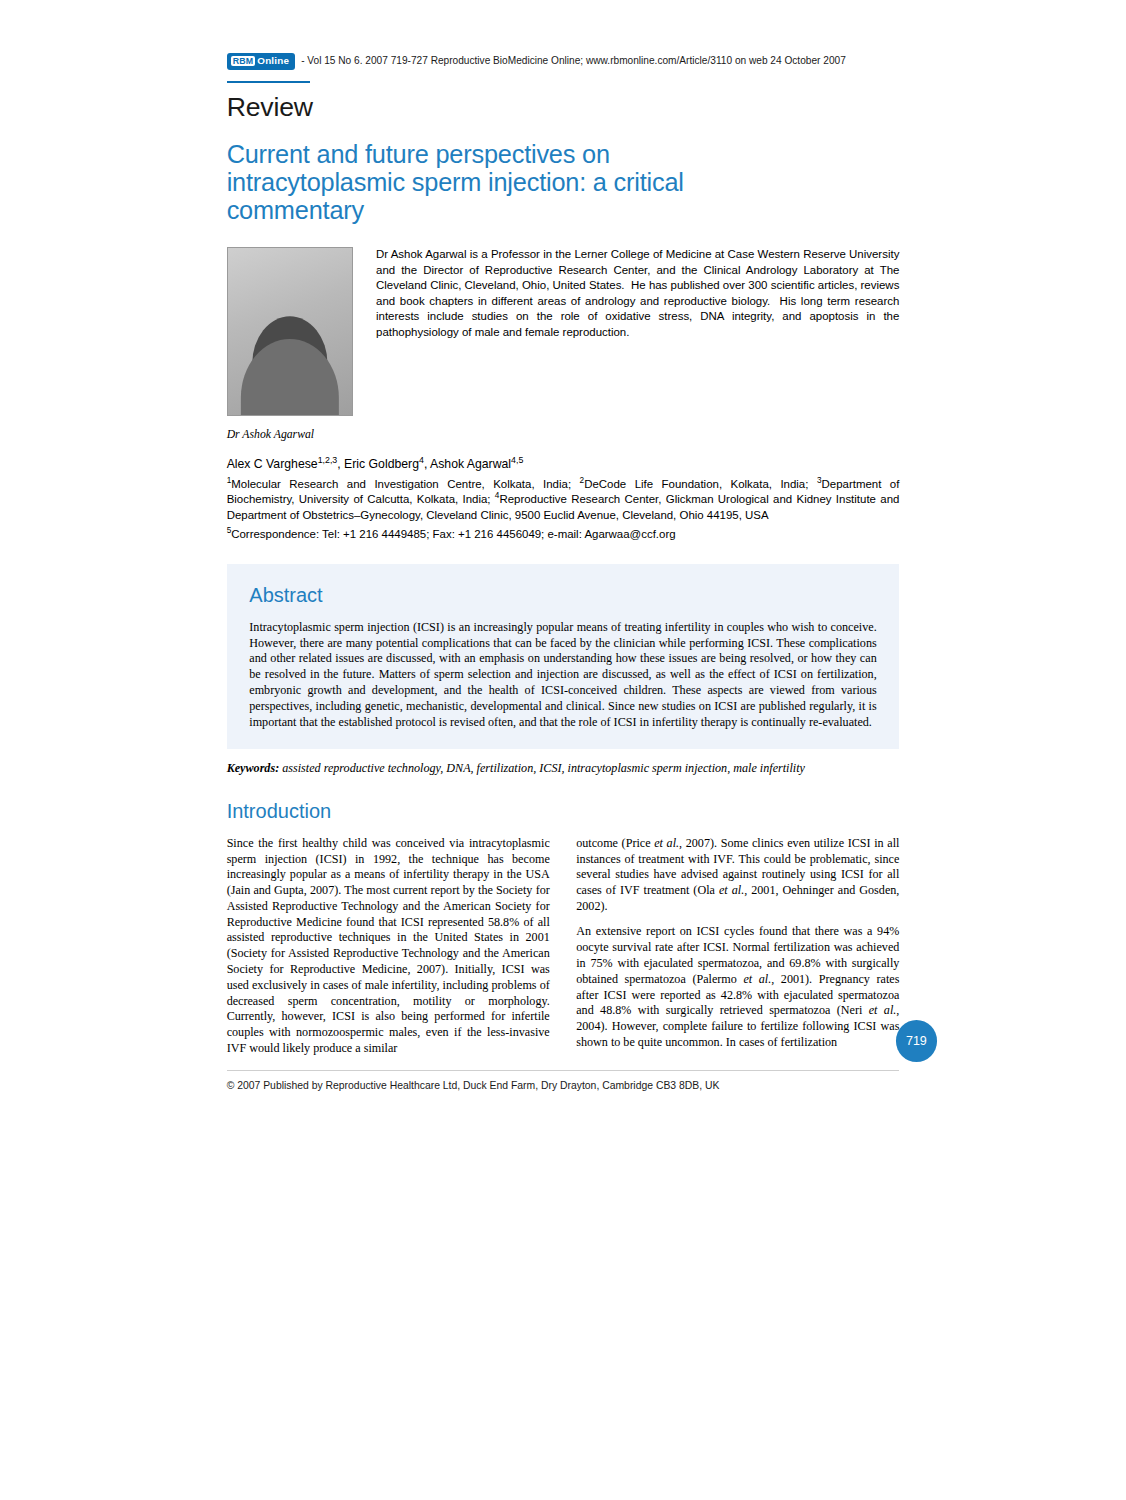RBMOnline - Vol 15 No 6. 2007 719-727 Reproductive BioMedicine Online; www.rbmonline.com/Article/3110 on web 24 October 2007
Review
Current and future perspectives on
intracytoplasmic sperm injection: a critical
commentary
Dr Ashok Agarwal is a Professor in the Lerner College of Medicine at Case Western Reserve University and the Director of Reproductive Research Center, and the Clinical Andrology Laboratory at The Cleveland Clinic, Cleveland, Ohio, United States. He has published over 300 scientific articles, reviews and book chapters in different areas of andrology and reproductive biology. His long term research interests include studies on the role of oxidative stress, DNA integrity, and apoptosis in the pathophysiology of male and female reproduction.
Dr Ashok Agarwal
Alex C Varghese1,2,3, Eric Goldberg4, Ashok Agarwal4,5
1Molecular Research and Investigation Centre, Kolkata, India; 2DeCode Life Foundation, Kolkata, India; 3Department of Biochemistry, University of Calcutta, Kolkata, India; 4Reproductive Research Center, Glickman Urological and Kidney Institute and Department of Obstetrics–Gynecology, Cleveland Clinic, 9500 Euclid Avenue, Cleveland, Ohio 44195, USA
5Correspondence: Tel: +1 216 4449485; Fax: +1 216 4456049; e-mail: Agarwaa@ccf.org
Abstract
Intracytoplasmic sperm injection (ICSI) is an increasingly popular means of treating infertility in couples who wish to conceive. However, there are many potential complications that can be faced by the clinician while performing ICSI. These complications and other related issues are discussed, with an emphasis on understanding how these issues are being resolved, or how they can be resolved in the future. Matters of sperm selection and injection are discussed, as well as the effect of ICSI on fertilization, embryonic growth and development, and the health of ICSI-conceived children. These aspects are viewed from various perspectives, including genetic, mechanistic, developmental and clinical. Since new studies on ICSI are published regularly, it is important that the established protocol is revised often, and that the role of ICSI in infertility therapy is continually re-evaluated.
Keywords: assisted reproductive technology, DNA, fertilization, ICSI, intracytoplasmic sperm injection, male infertility
Introduction
Since the first healthy child was conceived via intracytoplasmic sperm injection (ICSI) in 1992, the technique has become increasingly popular as a means of infertility therapy in the USA (Jain and Gupta, 2007). The most current report by the Society for Assisted Reproductive Technology and the American Society for Reproductive Medicine found that ICSI represented 58.8% of all assisted reproductive techniques in the United States in 2001 (Society for Assisted Reproductive Technology and the American Society for Reproductive Medicine, 2007). Initially, ICSI was used exclusively in cases of male infertility, including problems of decreased sperm concentration, motility or morphology. Currently, however, ICSI is also being performed for infertile couples with normozoospermic males, even if the less-invasive IVF would likely produce a similar
outcome (Price et al., 2007). Some clinics even utilize ICSI in all instances of treatment with IVF. This could be problematic, since several studies have advised against routinely using ICSI for all cases of IVF treatment (Ola et al., 2001, Oehninger and Gosden, 2002).
An extensive report on ICSI cycles found that there was a 94% oocyte survival rate after ICSI. Normal fertilization was achieved in 75% with ejaculated spermatozoa, and 69.8% with surgically obtained spermatozoa (Palermo et al., 2001). Pregnancy rates after ICSI were reported as 42.8% with ejaculated spermatozoa and 48.8% with surgically retrieved spermatozoa (Neri et al., 2004). However, complete failure to fertilize following ICSI was shown to be quite uncommon. In cases of fertilization
719
© 2007 Published by Reproductive Healthcare Ltd, Duck End Farm, Dry Drayton, Cambridge CB3 8DB, UK